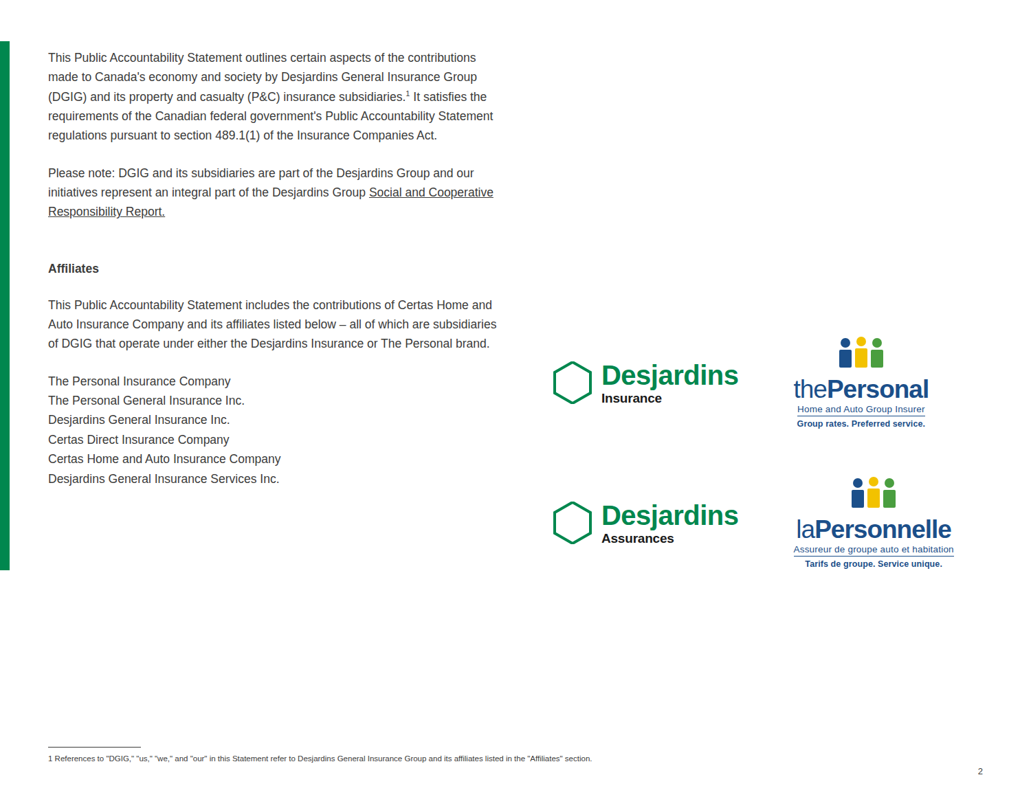This Public Accountability Statement outlines certain aspects of the contributions made to Canada's economy and society by Desjardins General Insurance Group (DGIG) and its property and casualty (P&C) insurance subsidiaries.1 It satisfies the requirements of the Canadian federal government's Public Accountability Statement regulations pursuant to section 489.1(1) of the Insurance Companies Act.
Please note: DGIG and its subsidiaries are part of the Desjardins Group and our initiatives represent an integral part of the Desjardins Group Social and Cooperative Responsibility Report.
Affiliates
This Public Accountability Statement includes the contributions of Certas Home and Auto Insurance Company and its affiliates listed below – all of which are subsidiaries of DGIG that operate under either the Desjardins Insurance or The Personal brand.
The Personal Insurance Company
The Personal General Insurance Inc.
Desjardins General Insurance Inc.
Certas Direct Insurance Company
Certas Home and Auto Insurance Company
Desjardins General Insurance Services Inc.
Desjardins Insurance
the Personal
Home and Auto Group Insurer
Group rates. Preferred service.
Desjardins Assurances
la Personnelle
Assureur de groupe auto et habitation
Tarifs de groupe. Service unique.
1 References to "DGIG," "us," "we," and "our" in this Statement refer to Desjardins General Insurance Group and its affiliates listed in the "Affiliates" section.
2